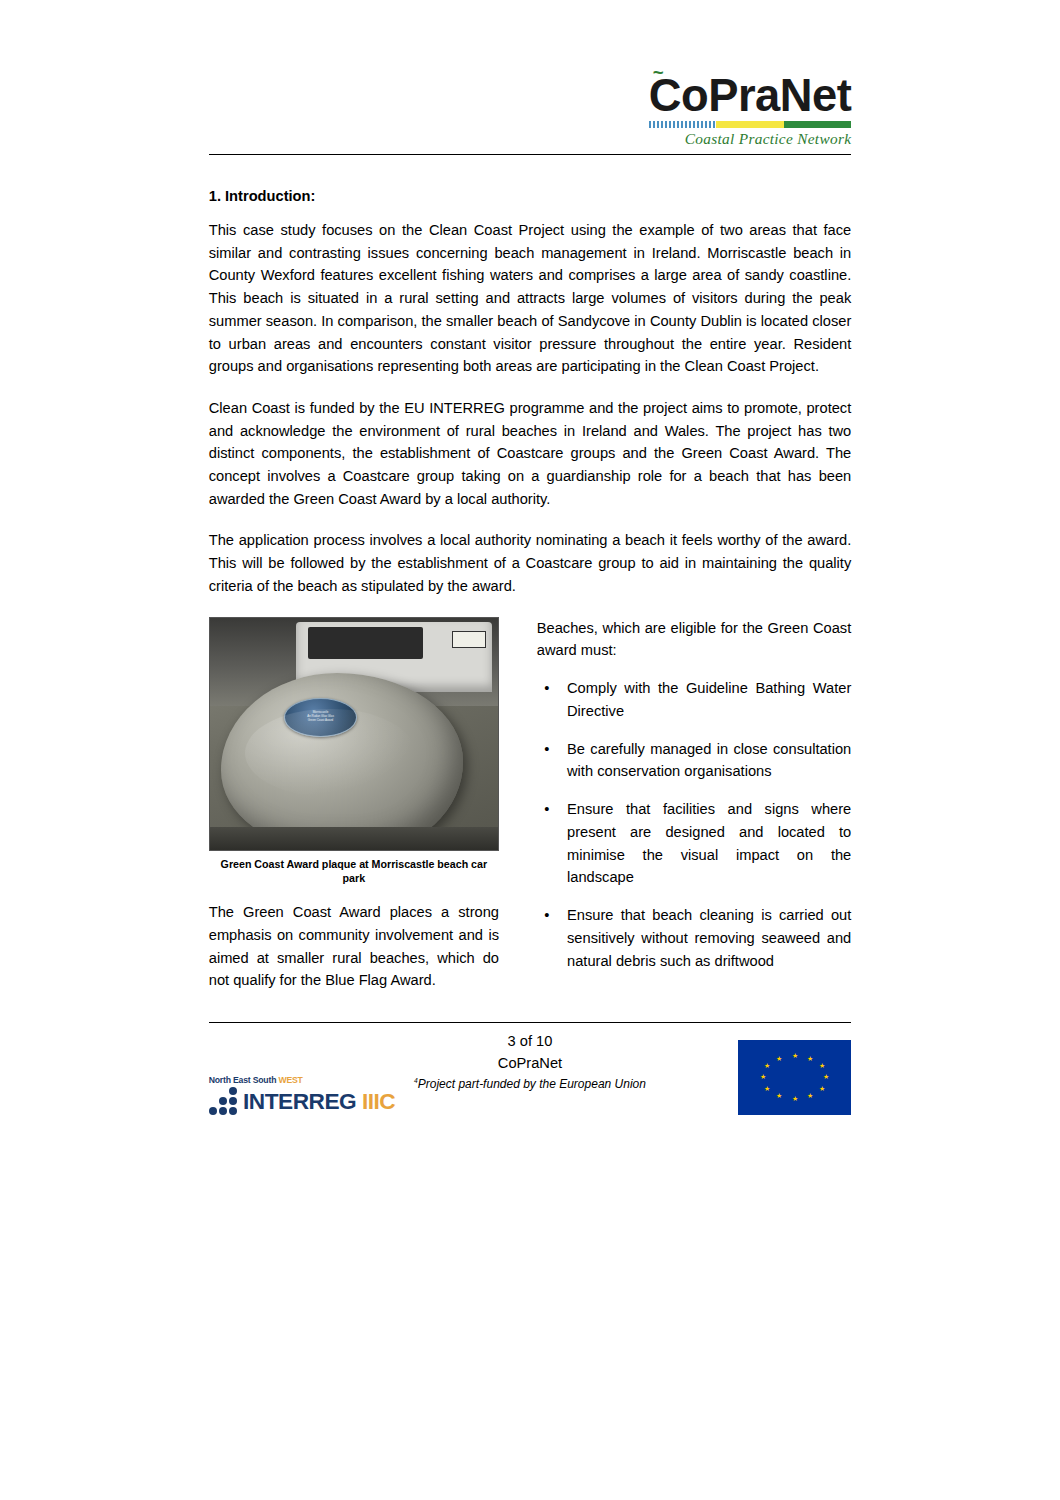~CoPraNet
Coastal Practice Network
1. Introduction:
This case study focuses on the Clean Coast Project using the example of two areas that face similar and contrasting issues concerning beach management in Ireland. Morriscastle beach in County Wexford features excellent fishing waters and comprises a large area of sandy coastline. This beach is situated in a rural setting and attracts large volumes of visitors during the peak summer season. In comparison, the smaller beach of Sandycove in County Dublin is located closer to urban areas and encounters constant visitor pressure throughout the entire year. Resident groups and organisations representing both areas are participating in the Clean Coast Project.
Clean Coast is funded by the EU INTERREG programme and the project aims to promote, protect and acknowledge the environment of rural beaches in Ireland and Wales. The project has two distinct components, the establishment of Coastcare groups and the Green Coast Award. The concept involves a Coastcare group taking on a guardianship role for a beach that has been awarded the Green Coast Award by a local authority.
The application process involves a local authority nominating a beach it feels worthy of the award. This will be followed by the establishment of a Coastcare group to aid in maintaining the quality criteria of the beach as stipulated by the award.
Morriscastle
An Rudan Glas Glas
Green Coast Award
Green Coast Award plaque at Morriscastle beach car park
The Green Coast Award places a strong emphasis on community involvement and is aimed at smaller rural beaches, which do not qualify for the Blue Flag Award.
Beaches, which are eligible for the Green Coast award must:
Comply with the Guideline Bathing Water Directive
Be carefully managed in close consultation with conservation organisations
Ensure that facilities and signs where present are designed and located to minimise the visual impact on the landscape
Ensure that beach cleaning is carried out sensitively without removing seaweed and natural debris such as driftwood
3 of 10
CoPraNet
4 Project part-funded by the European Union
North East South WEST
INTERREG IIIC
★ ★ ★ ★ ★ ★ ★ ★ ★ ★ ★ ★